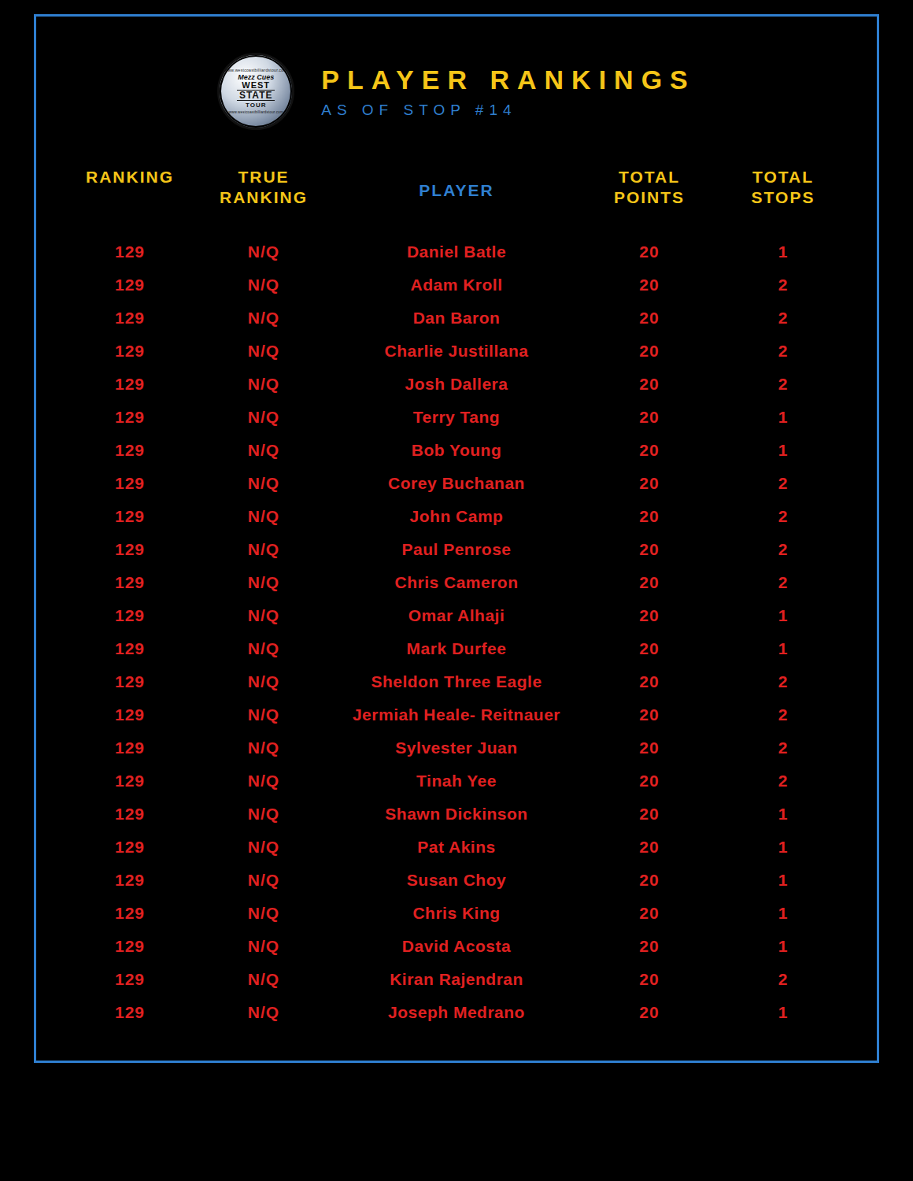www.westcoastbilliardstour.com
Mezz Cues
WEST
STATE
TOUR
www.westcoastbilliardstour.com
Player Rankings
As of Stop #14
| Ranking | True Ranking | Player | Total Points | Total Stops |
| --- | --- | --- | --- | --- |
| 129 | N/Q | Daniel Batle | 20 | 1 |
| 129 | N/Q | Adam Kroll | 20 | 2 |
| 129 | N/Q | Dan Baron | 20 | 2 |
| 129 | N/Q | Charlie Justillana | 20 | 2 |
| 129 | N/Q | Josh Dallera | 20 | 2 |
| 129 | N/Q | Terry Tang | 20 | 1 |
| 129 | N/Q | Bob Young | 20 | 1 |
| 129 | N/Q | Corey Buchanan | 20 | 2 |
| 129 | N/Q | John Camp | 20 | 2 |
| 129 | N/Q | Paul Penrose | 20 | 2 |
| 129 | N/Q | Chris Cameron | 20 | 2 |
| 129 | N/Q | Omar Alhaji | 20 | 1 |
| 129 | N/Q | Mark Durfee | 20 | 1 |
| 129 | N/Q | Sheldon Three Eagle | 20 | 2 |
| 129 | N/Q | Jermiah Heale- Reitnauer | 20 | 2 |
| 129 | N/Q | Sylvester Juan | 20 | 2 |
| 129 | N/Q | Tinah Yee | 20 | 2 |
| 129 | N/Q | Shawn Dickinson | 20 | 1 |
| 129 | N/Q | Pat Akins | 20 | 1 |
| 129 | N/Q | Susan Choy | 20 | 1 |
| 129 | N/Q | Chris King | 20 | 1 |
| 129 | N/Q | David Acosta | 20 | 1 |
| 129 | N/Q | Kiran Rajendran | 20 | 2 |
| 129 | N/Q | Joseph Medrano | 20 | 1 |